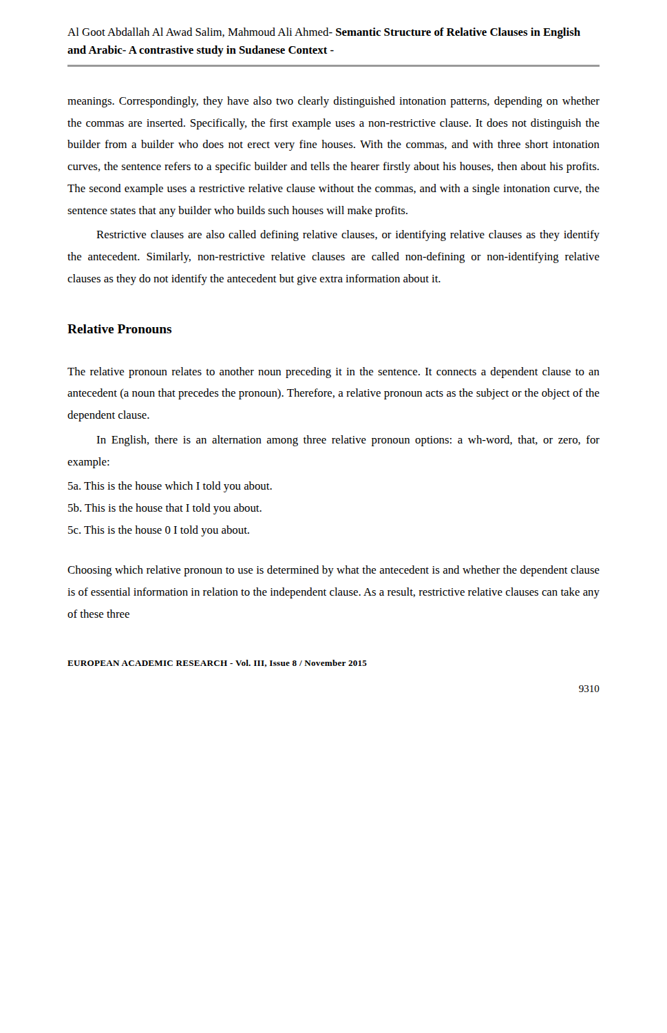Al Goot Abdallah Al Awad Salim, Mahmoud Ali Ahmed- Semantic Structure of Relative Clauses in English and Arabic- A contrastive study in Sudanese Context -
meanings. Correspondingly, they have also two clearly distinguished intonation patterns, depending on whether the commas are inserted. Specifically, the first example uses a non-restrictive clause. It does not distinguish the builder from a builder who does not erect very fine houses. With the commas, and with three short intonation curves, the sentence refers to a specific builder and tells the hearer firstly about his houses, then about his profits. The second example uses a restrictive relative clause without the commas, and with a single intonation curve, the sentence states that any builder who builds such houses will make profits.
Restrictive clauses are also called defining relative clauses, or identifying relative clauses as they identify the antecedent. Similarly, non-restrictive relative clauses are called non-defining or non-identifying relative clauses as they do not identify the antecedent but give extra information about it.
Relative Pronouns
The relative pronoun relates to another noun preceding it in the sentence. It connects a dependent clause to an antecedent (a noun that precedes the pronoun). Therefore, a relative pronoun acts as the subject or the object of the dependent clause.
In English, there is an alternation among three relative pronoun options: a wh-word, that, or zero, for example:
5a. This is the house which I told you about.
5b. This is the house that I told you about.
5c. This is the house 0 I told you about.
Choosing which relative pronoun to use is determined by what the antecedent is and whether the dependent clause is of essential information in relation to the independent clause. As a result, restrictive relative clauses can take any of these three
EUROPEAN ACADEMIC RESEARCH - Vol. III, Issue 8 / November 2015
9310